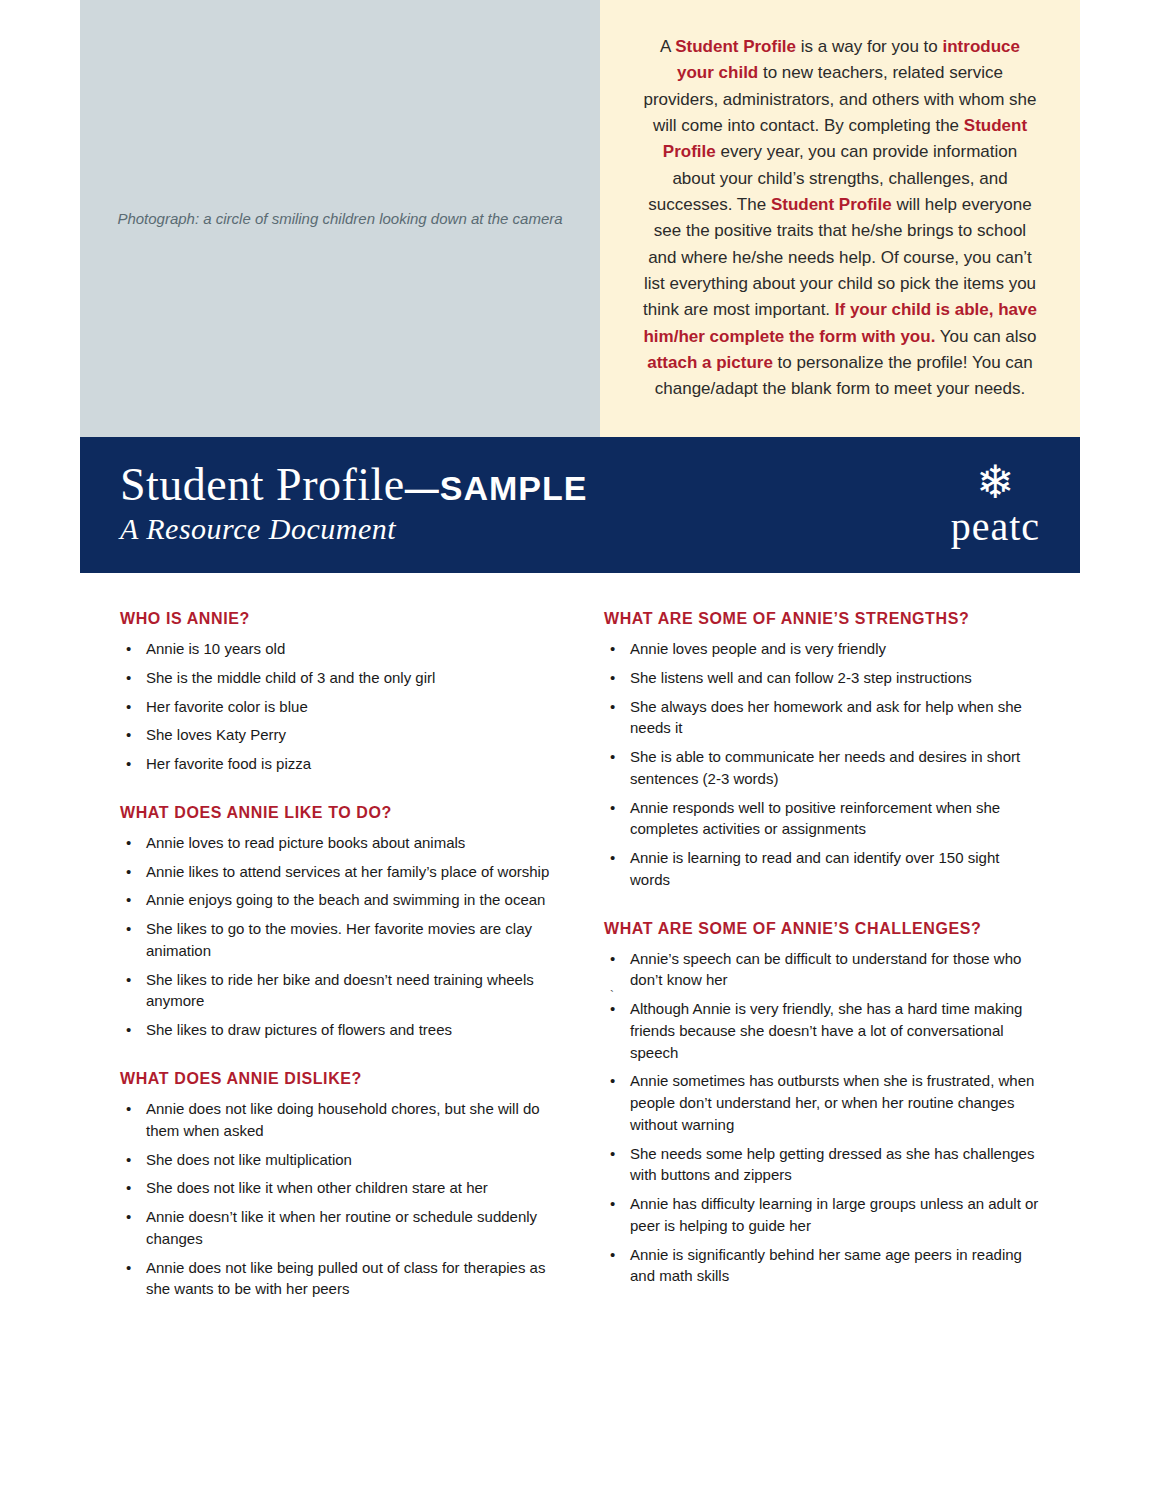Photograph: a circle of smiling children looking down at the camera
A Student Profile is a way for you to introduce your child to new teachers, related service providers, administrators, and others with whom she will come into contact. By completing the Student Profile every year, you can provide information about your child’s strengths, challenges, and successes. The Student Profile will help everyone see the positive traits that he/she brings to school and where he/she needs help. Of course, you can’t list everything about your child so pick the items you think are most important. If your child is able, have him/her complete the form with you. You can also attach a picture to personalize the profile! You can change/adapt the blank form to meet your needs.
Student Profile—SAMPLE A Resource Document
❄ peatc
Who is Annie?
Annie is 10 years old
She is the middle child of 3 and the only girl
Her favorite color is blue
She loves Katy Perry
Her favorite food is pizza
What does Annie like to do?
Annie loves to read picture books about animals
Annie likes to attend services at her family’s place of worship
Annie enjoys going to the beach and swimming in the ocean
She likes to go to the movies. Her favorite movies are clay animation
She likes to ride her bike and doesn’t need training wheels anymore
She likes to draw pictures of flowers and trees
What does Annie dislike?
Annie does not like doing household chores, but she will do them when asked
She does not like multiplication
She does not like it when other children stare at her
Annie doesn’t like it when her routine or schedule suddenly changes
Annie does not like being pulled out of class for therapies as she wants to be with her peers
What are some of Annie’s strengths?
Annie loves people and is very friendly
She listens well and can follow 2-3 step instructions
She always does her homework and ask for help when she needs it
She is able to communicate her needs and desires in short sentences (2-3 words)
Annie responds well to positive reinforcement when she completes activities or assignments
Annie is learning to read and can identify over 150 sight words
What are some of Annie’s challenges?
Annie’s speech can be difficult to understand for those who don’t know her`
Although Annie is very friendly, she has a hard time making friends because she doesn’t have a lot of conversational speech
Annie sometimes has outbursts when she is frustrated, when people don’t understand her, or when her routine changes without warning
She needs some help getting dressed as she has challenges with buttons and zippers
Annie has difficulty learning in large groups unless an adult or peer is helping to guide her
Annie is significantly behind her same age peers in reading and math skills